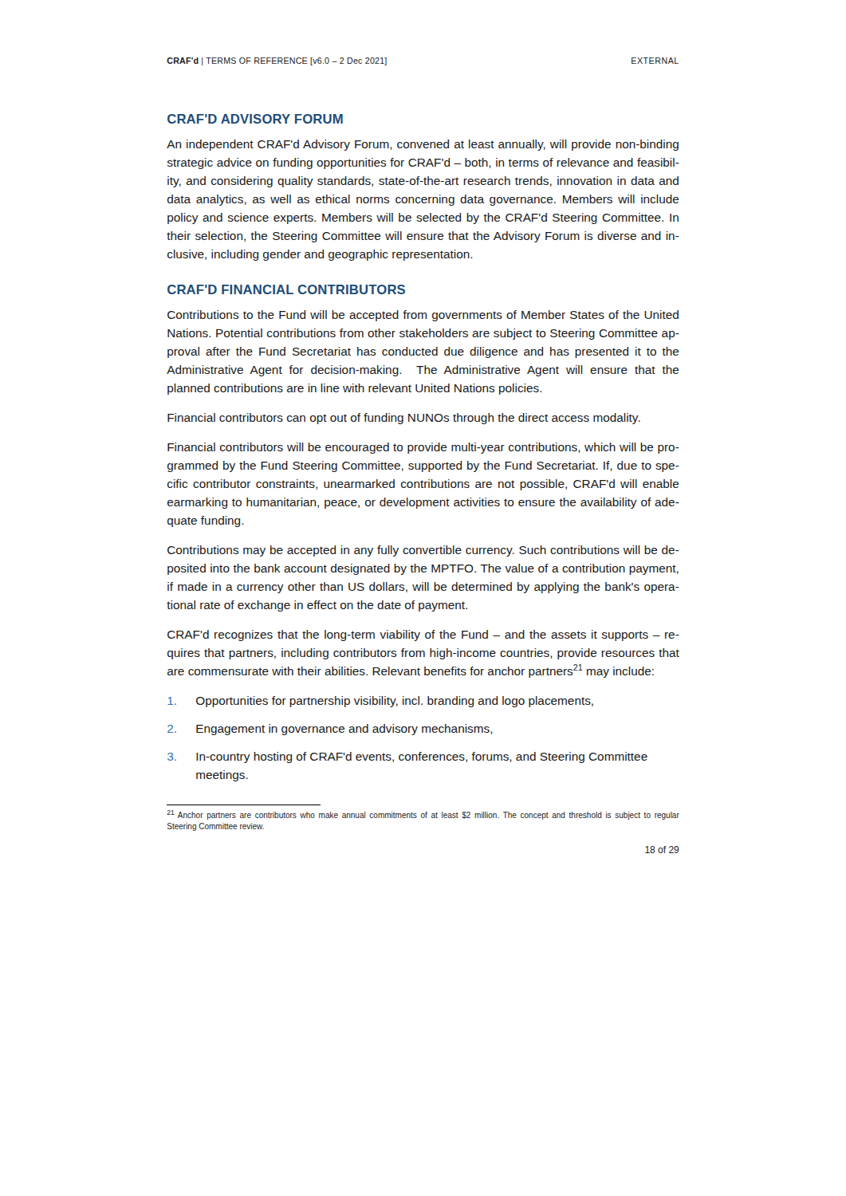CRAF'd | TERMS OF REFERENCE [v6.0 – 2 Dec 2021]
EXTERNAL
CRAF'D ADVISORY FORUM
An independent CRAF'd Advisory Forum, convened at least annually, will provide non-binding strategic advice on funding opportunities for CRAF'd – both, in terms of relevance and feasibility, and considering quality standards, state-of-the-art research trends, innovation in data and data analytics, as well as ethical norms concerning data governance. Members will include policy and science experts. Members will be selected by the CRAF'd Steering Committee. In their selection, the Steering Committee will ensure that the Advisory Forum is diverse and inclusive, including gender and geographic representation.
CRAF'D FINANCIAL CONTRIBUTORS
Contributions to the Fund will be accepted from governments of Member States of the United Nations. Potential contributions from other stakeholders are subject to Steering Committee approval after the Fund Secretariat has conducted due diligence and has presented it to the Administrative Agent for decision-making. The Administrative Agent will ensure that the planned contributions are in line with relevant United Nations policies.
Financial contributors can opt out of funding NUNOs through the direct access modality.
Financial contributors will be encouraged to provide multi-year contributions, which will be programmed by the Fund Steering Committee, supported by the Fund Secretariat. If, due to specific contributor constraints, unearmarked contributions are not possible, CRAF'd will enable earmarking to humanitarian, peace, or development activities to ensure the availability of adequate funding.
Contributions may be accepted in any fully convertible currency. Such contributions will be deposited into the bank account designated by the MPTFO. The value of a contribution payment, if made in a currency other than US dollars, will be determined by applying the bank's operational rate of exchange in effect on the date of payment.
CRAF'd recognizes that the long-term viability of the Fund – and the assets it supports – requires that partners, including contributors from high-income countries, provide resources that are commensurate with their abilities. Relevant benefits for anchor partners21 may include:
Opportunities for partnership visibility, incl. branding and logo placements,
Engagement in governance and advisory mechanisms,
In-country hosting of CRAF'd events, conferences, forums, and Steering Committee meetings.
21 Anchor partners are contributors who make annual commitments of at least $2 million. The concept and threshold is subject to regular Steering Committee review.
18 of 29